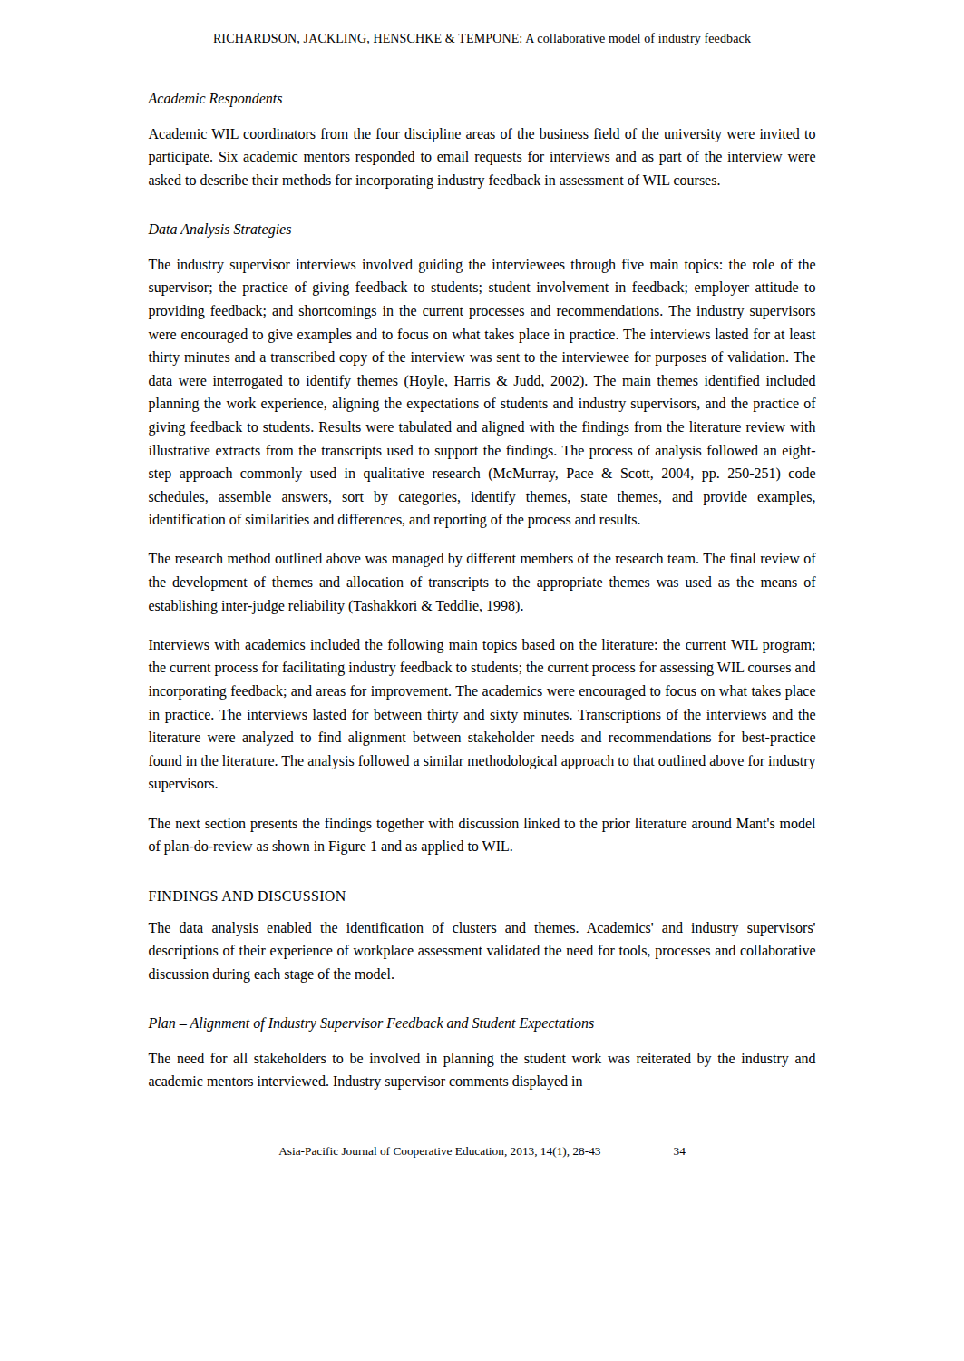RICHARDSON, JACKLING, HENSCHKE & TEMPONE: A collaborative model of industry feedback
Academic Respondents
Academic WIL coordinators from the four discipline areas of the business field of the university were invited to participate. Six academic mentors responded to email requests for interviews and as part of the interview were asked to describe their methods for incorporating industry feedback in assessment of WIL courses.
Data Analysis Strategies
The industry supervisor interviews involved guiding the interviewees through five main topics: the role of the supervisor; the practice of giving feedback to students; student involvement in feedback; employer attitude to providing feedback; and shortcomings in the current processes and recommendations. The industry supervisors were encouraged to give examples and to focus on what takes place in practice. The interviews lasted for at least thirty minutes and a transcribed copy of the interview was sent to the interviewee for purposes of validation. The data were interrogated to identify themes (Hoyle, Harris & Judd, 2002). The main themes identified included planning the work experience, aligning the expectations of students and industry supervisors, and the practice of giving feedback to students. Results were tabulated and aligned with the findings from the literature review with illustrative extracts from the transcripts used to support the findings. The process of analysis followed an eight-step approach commonly used in qualitative research (McMurray, Pace & Scott, 2004, pp. 250-251) code schedules, assemble answers, sort by categories, identify themes, state themes, and provide examples, identification of similarities and differences, and reporting of the process and results.
The research method outlined above was managed by different members of the research team. The final review of the development of themes and allocation of transcripts to the appropriate themes was used as the means of establishing inter-judge reliability (Tashakkori & Teddlie, 1998).
Interviews with academics included the following main topics based on the literature: the current WIL program; the current process for facilitating industry feedback to students; the current process for assessing WIL courses and incorporating feedback; and areas for improvement. The academics were encouraged to focus on what takes place in practice. The interviews lasted for between thirty and sixty minutes. Transcriptions of the interviews and the literature were analyzed to find alignment between stakeholder needs and recommendations for best-practice found in the literature. The analysis followed a similar methodological approach to that outlined above for industry supervisors.
The next section presents the findings together with discussion linked to the prior literature around Mant's model of plan-do-review as shown in Figure 1 and as applied to WIL.
Findings and Discussion
The data analysis enabled the identification of clusters and themes. Academics' and industry supervisors' descriptions of their experience of workplace assessment validated the need for tools, processes and collaborative discussion during each stage of the model.
Plan – Alignment of Industry Supervisor Feedback and Student Expectations
The need for all stakeholders to be involved in planning the student work was reiterated by the industry and academic mentors interviewed. Industry supervisor comments displayed in
Asia-Pacific Journal of Cooperative Education, 2013, 14(1), 28-43 34